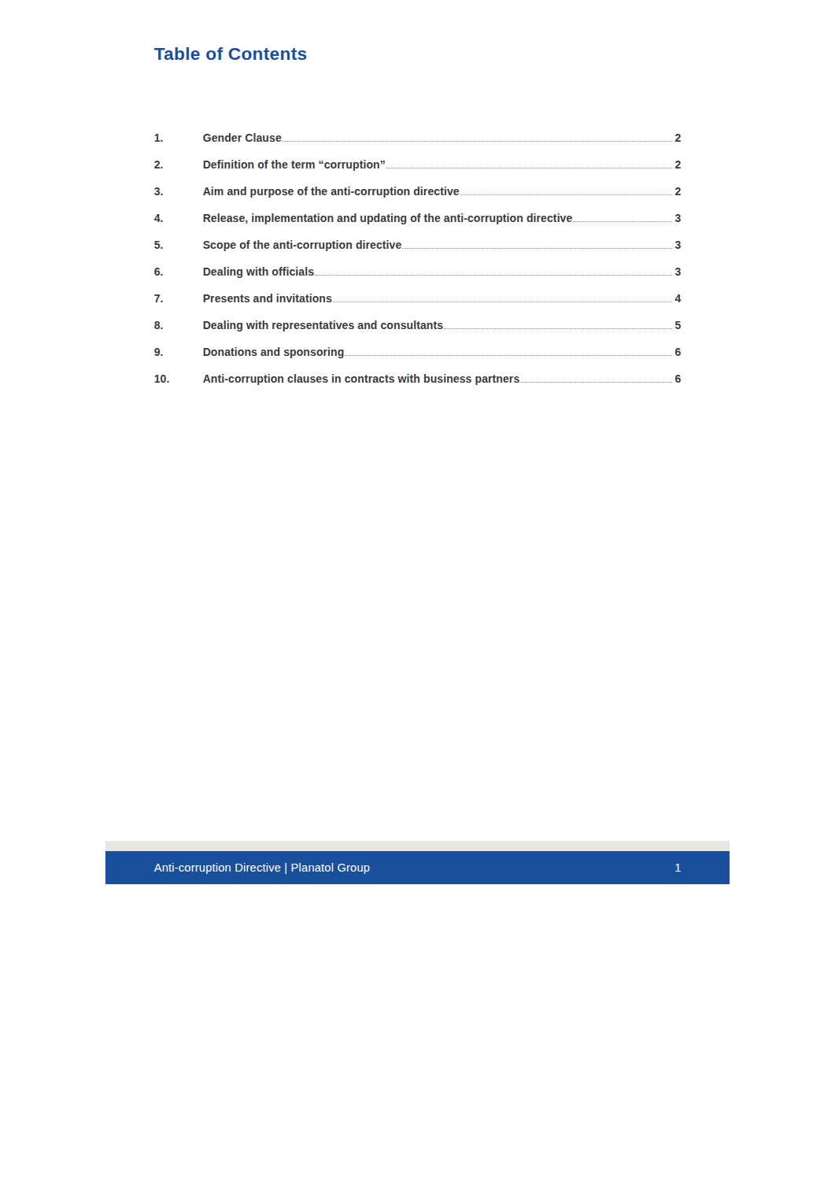Table of Contents
1. Gender Clause 2
2. Definition of the term “corruption” 2
3. Aim and purpose of the anti-corruption directive 2
4. Release, implementation and updating of the anti-corruption directive 3
5. Scope of the anti-corruption directive 3
6. Dealing with officials 3
7. Presents and invitations 4
8. Dealing with representatives and consultants 5
9. Donations and sponsoring 6
10. Anti-corruption clauses in contracts with business partners 6
Anti-corruption Directive | Planatol Group 1